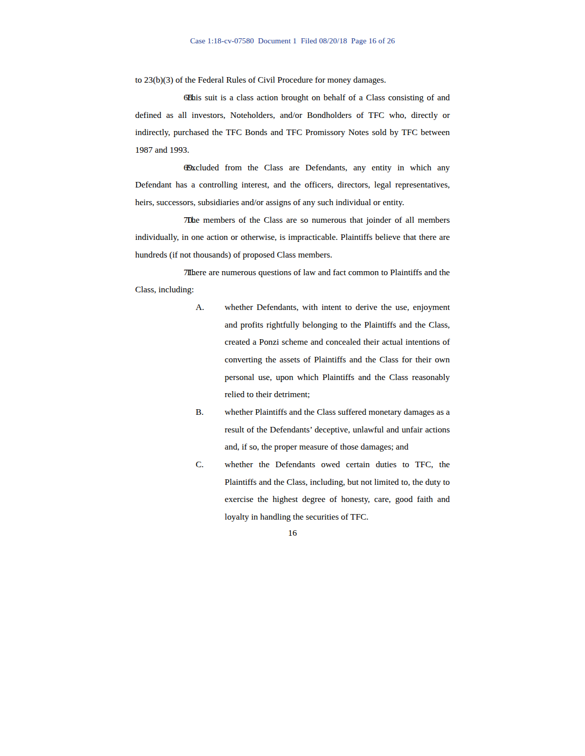Case 1:18-cv-07580 Document 1 Filed 08/20/18 Page 16 of 26
to 23(b)(3) of the Federal Rules of Civil Procedure for money damages.
68. This suit is a class action brought on behalf of a Class consisting of and defined as all investors, Noteholders, and/or Bondholders of TFC who, directly or indirectly, purchased the TFC Bonds and TFC Promissory Notes sold by TFC between 1987 and 1993.
69. Excluded from the Class are Defendants, any entity in which any Defendant has a controlling interest, and the officers, directors, legal representatives, heirs, successors, subsidiaries and/or assigns of any such individual or entity.
70. The members of the Class are so numerous that joinder of all members individually, in one action or otherwise, is impracticable. Plaintiffs believe that there are hundreds (if not thousands) of proposed Class members.
71. There are numerous questions of law and fact common to Plaintiffs and the Class, including:
A. whether Defendants, with intent to derive the use, enjoyment and profits rightfully belonging to the Plaintiffs and the Class, created a Ponzi scheme and concealed their actual intentions of converting the assets of Plaintiffs and the Class for their own personal use, upon which Plaintiffs and the Class reasonably relied to their detriment;
B. whether Plaintiffs and the Class suffered monetary damages as a result of the Defendants’ deceptive, unlawful and unfair actions and, if so, the proper measure of those damages; and
C. whether the Defendants owed certain duties to TFC, the Plaintiffs and the Class, including, but not limited to, the duty to exercise the highest degree of honesty, care, good faith and loyalty in handling the securities of TFC.
16